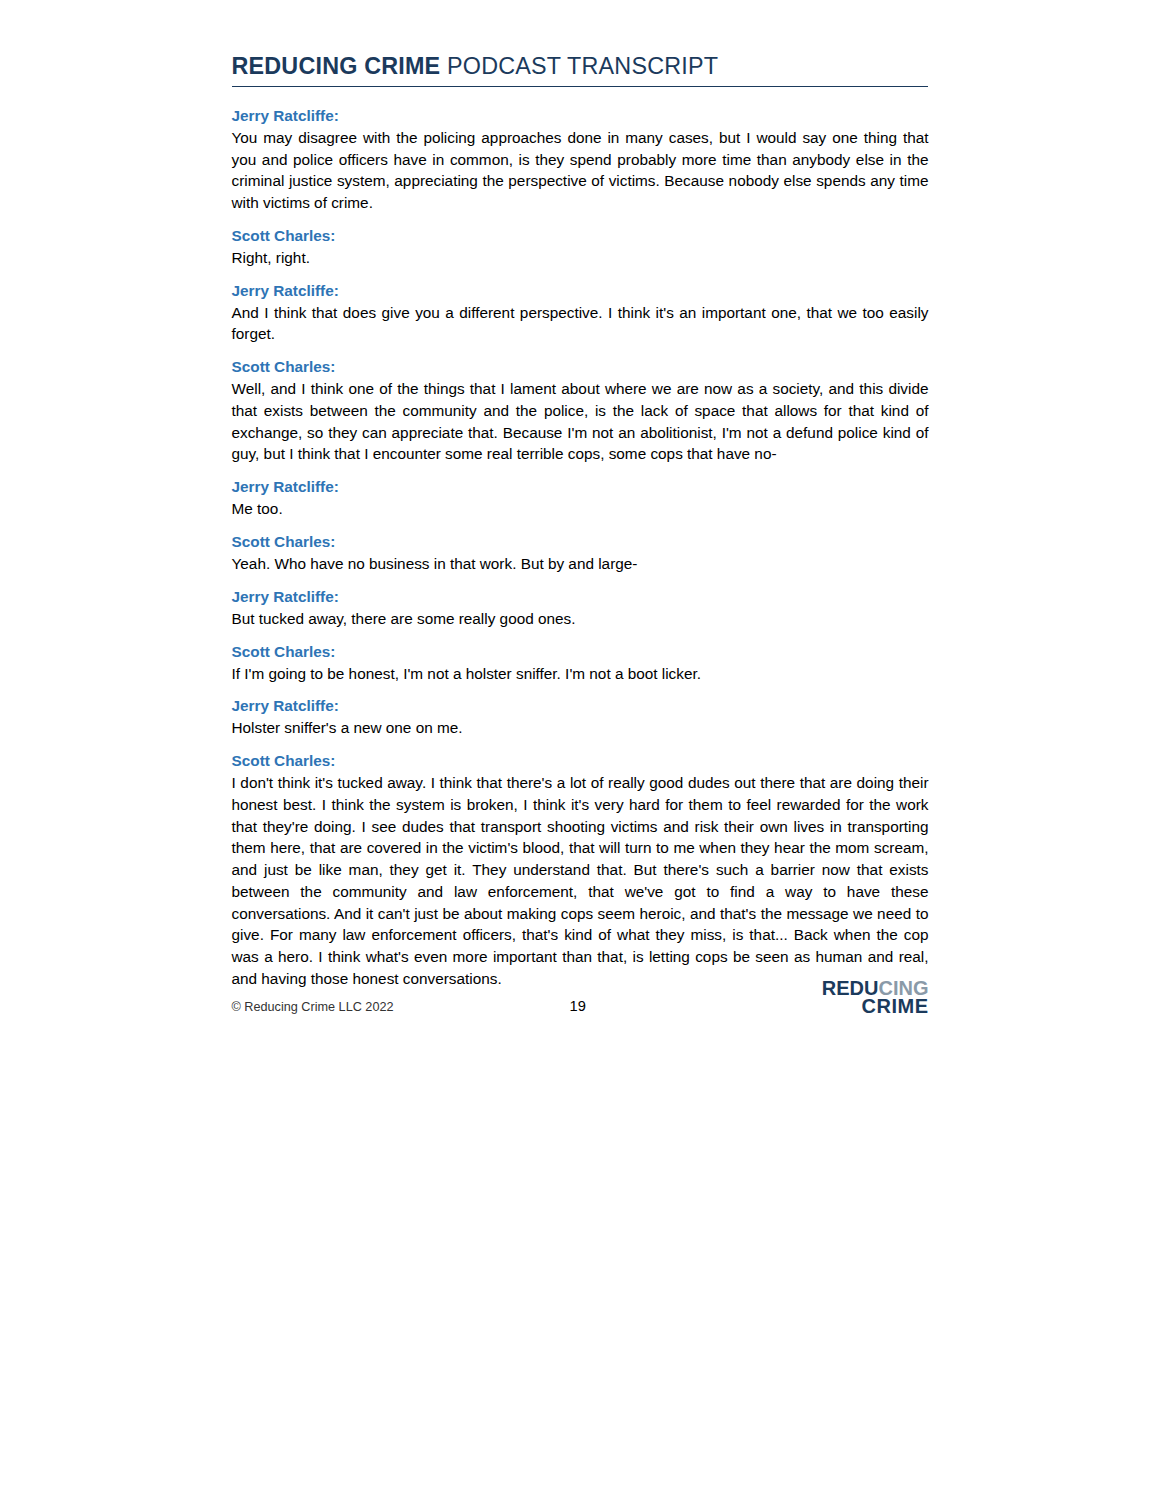REDUCING CRIME PODCAST TRANSCRIPT
Jerry Ratcliffe:
You may disagree with the policing approaches done in many cases, but I would say one thing that you and police officers have in common, is they spend probably more time than anybody else in the criminal justice system, appreciating the perspective of victims. Because nobody else spends any time with victims of crime.
Scott Charles:
Right, right.
Jerry Ratcliffe:
And I think that does give you a different perspective. I think it's an important one, that we too easily forget.
Scott Charles:
Well, and I think one of the things that I lament about where we are now as a society, and this divide that exists between the community and the police, is the lack of space that allows for that kind of exchange, so they can appreciate that. Because I'm not an abolitionist, I'm not a defund police kind of guy, but I think that I encounter some real terrible cops, some cops that have no-
Jerry Ratcliffe:
Me too.
Scott Charles:
Yeah. Who have no business in that work. But by and large-
Jerry Ratcliffe:
But tucked away, there are some really good ones.
Scott Charles:
If I'm going to be honest, I'm not a holster sniffer. I'm not a boot licker.
Jerry Ratcliffe:
Holster sniffer's a new one on me.
Scott Charles:
I don't think it's tucked away. I think that there's a lot of really good dudes out there that are doing their honest best. I think the system is broken, I think it's very hard for them to feel rewarded for the work that they're doing. I see dudes that transport shooting victims and risk their own lives in transporting them here, that are covered in the victim's blood, that will turn to me when they hear the mom scream, and just be like man, they get it. They understand that. But there's such a barrier now that exists between the community and law enforcement, that we've got to find a way to have these conversations. And it can't just be about making cops seem heroic, and that's the message we need to give. For many law enforcement officers, that's kind of what they miss, is that... Back when the cop was a hero. I think what's even more important than that, is letting cops be seen as human and real, and having those honest conversations.
© Reducing Crime LLC 2022
19
REDU CING CRIME